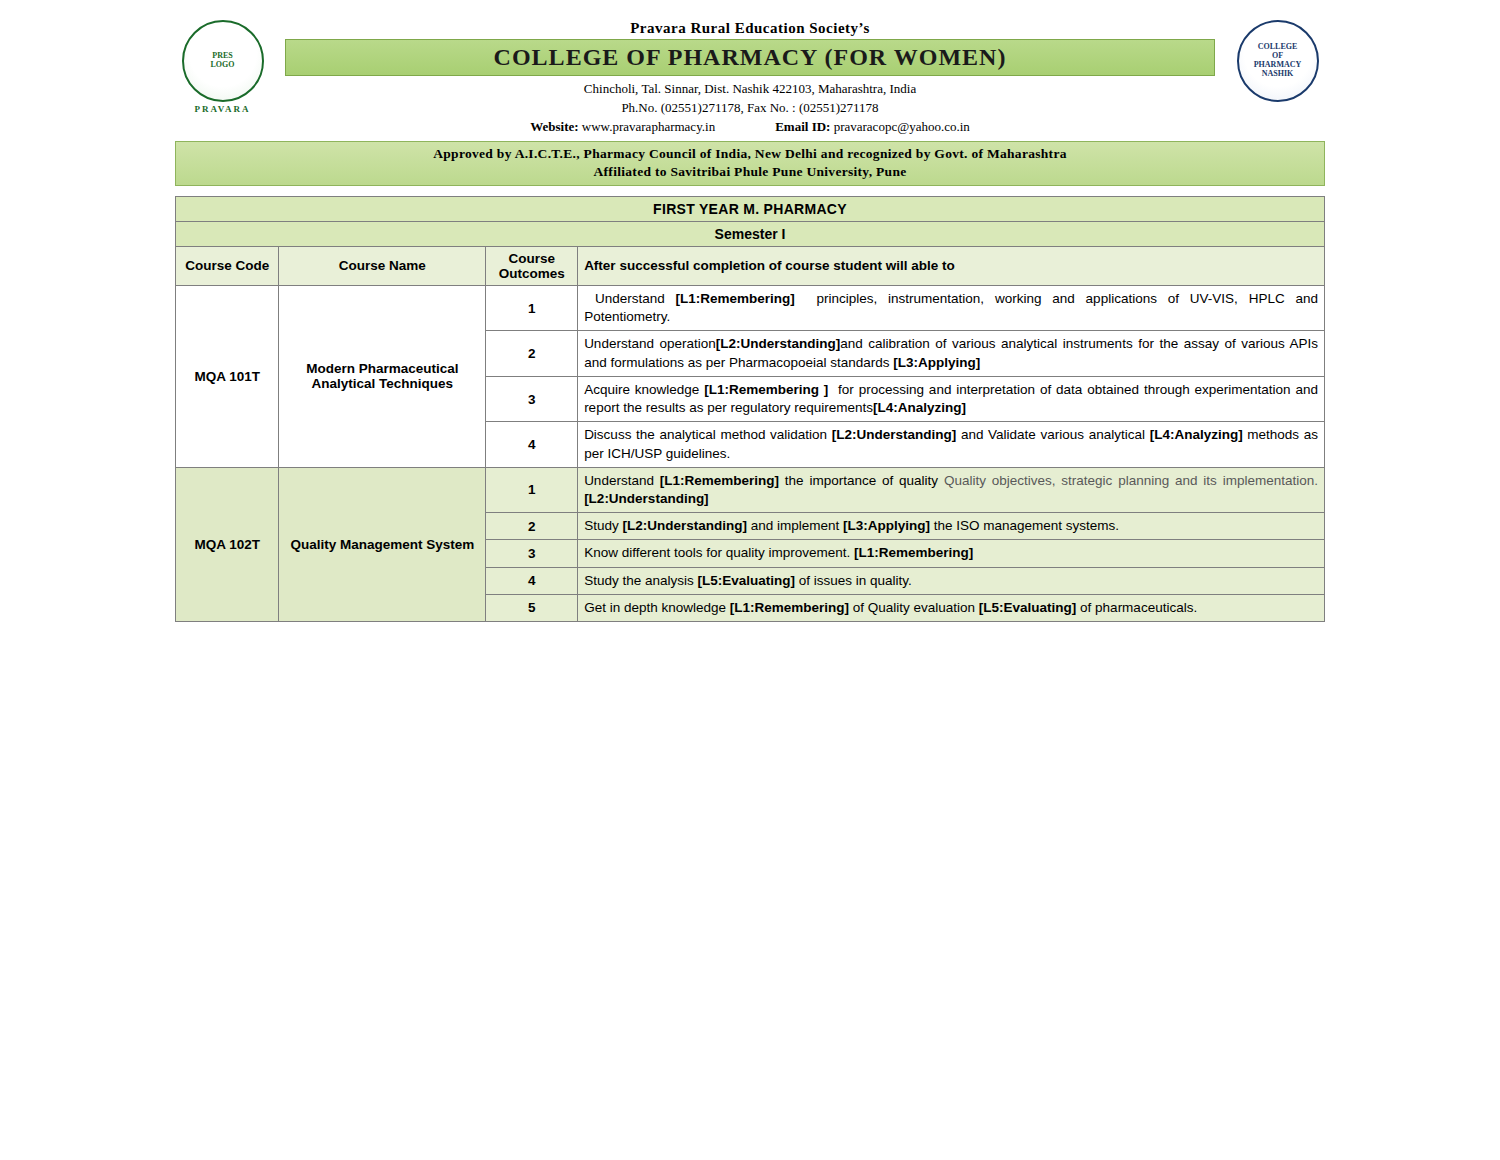PRES
LOGO
PRAVARA
COLLEGE
OF
PHARMACY
NASHIK
Pravara Rural Education Society’s
COLLEGE OF PHARMACY (FOR WOMEN)
Chincholi, Tal. Sinnar, Dist. Nashik 422103, Maharashtra, India Ph.No. (02551)271178, Fax No. : (02551)271178 Website: www.pravarapharmacy.in Email ID: pravaracopc@yahoo.co.in
Approved by A.I.C.T.E., Pharmacy Council of India, New Delhi and recognized by Govt. of Maharashtra
Affiliated to Savitribai Phule Pune University, Pune
| FIRST YEAR M. PHARMACY |
| Semester I |
| Course Code | Course Name | Course Outcomes | After successful completion of course student will able to |
| MQA 101T | Modern Pharmaceutical Analytical Techniques | 1 | Understand [L1:Remembering] principles, instrumentation, working and applications of UV-VIS, HPLC and Potentiometry. |
| 2 | Understand operation [L2:Understanding] and calibration of various analytical instruments for the assay of various APIs and formulations as per Pharmacopoeial standards [L3:Applying] |
| 3 | Acquire knowledge [L1:Remembering ] for processing and interpretation of data obtained through experimentation and report the results as per regulatory requirements [L4:Analyzing] |
| 4 | Discuss the analytical method validation [L2:Understanding] and Validate various analytical [L4:Analyzing] methods as per ICH/USP guidelines. |
| MQA 102T | Quality Management System | 1 | Understand [L1:Remembering] the importance of quality Quality objectives, strategic planning and its implementation. [L2:Understanding] |
| 2 | Study [L2:Understanding] and implement [L3:Applying] the ISO management systems. |
| 3 | Know different tools for quality improvement. [L1:Remembering] |
| 4 | Study the analysis [L5:Evaluating] of issues in quality. |
| 5 | Get in depth knowledge [L1:Remembering] of Quality evaluation [L5:Evaluating] of pharmaceuticals. |